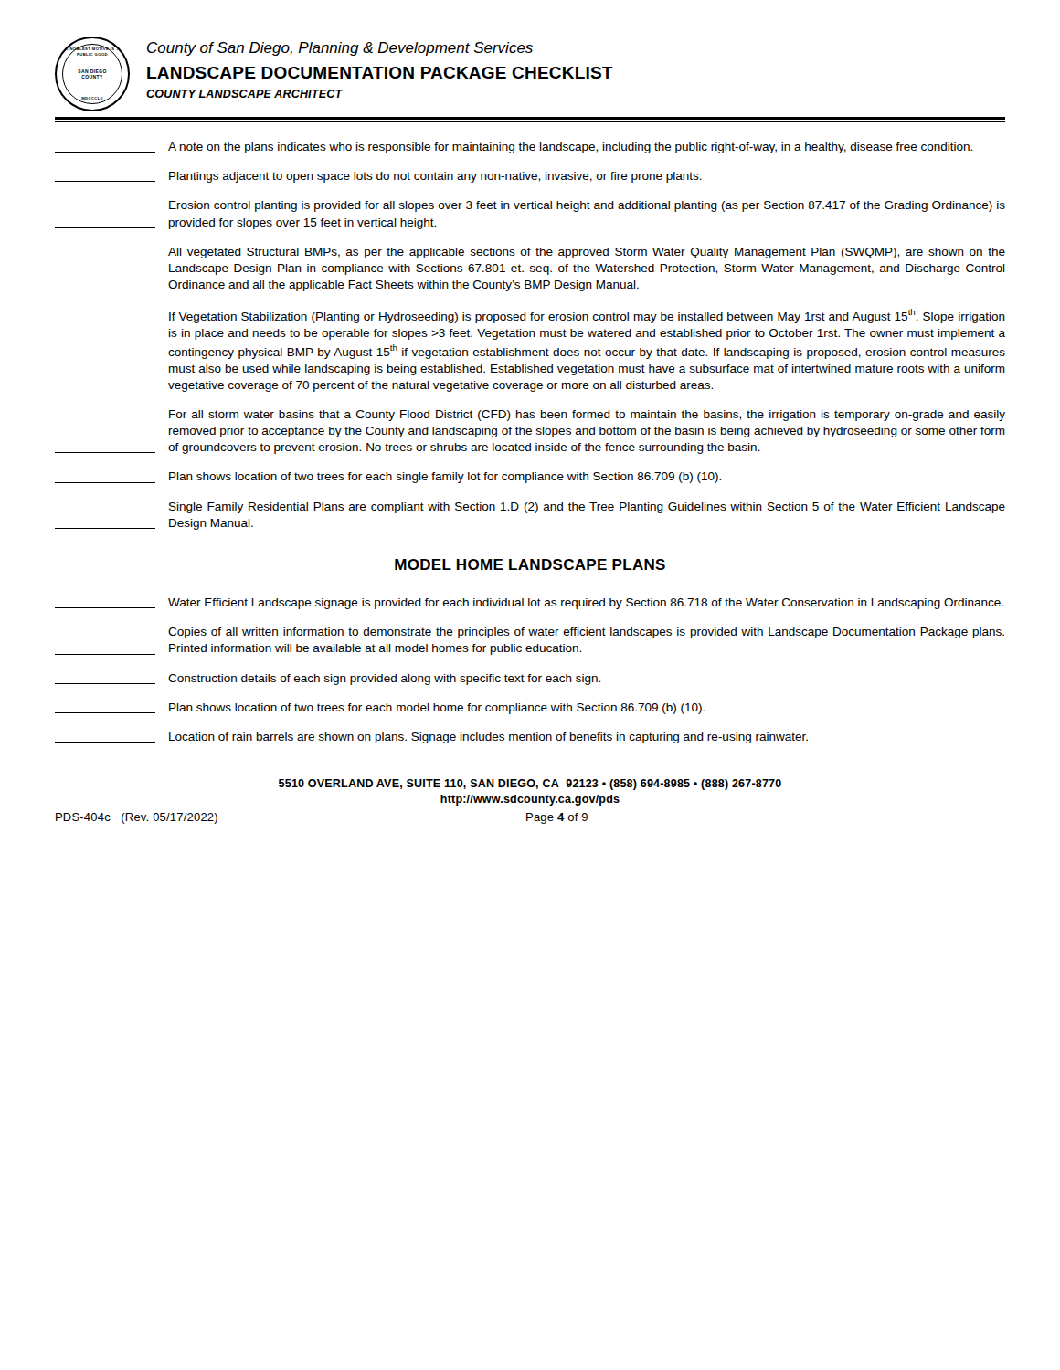THE NOBLEST MOTIVE IS THE PUBLIC GOOD
SAN DIEGO
COUNTY
MDCCCLII
County of San Diego, Planning & Development Services
LANDSCAPE DOCUMENTATION PACKAGE CHECKLIST
COUNTY LANDSCAPE ARCHITECT
A note on the plans indicates who is responsible for maintaining the landscape, including the public right-of-way, in a healthy, disease free condition.
Plantings adjacent to open space lots do not contain any non-native, invasive, or fire prone plants.
Erosion control planting is provided for all slopes over 3 feet in vertical height and additional planting (as per Section 87.417 of the Grading Ordinance) is provided for slopes over 15 feet in vertical height.
All vegetated Structural BMPs, as per the applicable sections of the approved Storm Water Quality Management Plan (SWQMP), are shown on the Landscape Design Plan in compliance with Sections 67.801 et. seq. of the Watershed Protection, Storm Water Management, and Discharge Control Ordinance and all the applicable Fact Sheets within the County’s BMP Design Manual.
If Vegetation Stabilization (Planting or Hydroseeding) is proposed for erosion control may be installed between May 1rst and August 15th. Slope irrigation is in place and needs to be operable for slopes >3 feet. Vegetation must be watered and established prior to October 1rst. The owner must implement a contingency physical BMP by August 15th if vegetation establishment does not occur by that date. If landscaping is proposed, erosion control measures must also be used while landscaping is being established. Established vegetation must have a subsurface mat of intertwined mature roots with a uniform vegetative coverage of 70 percent of the natural vegetative coverage or more on all disturbed areas.
For all storm water basins that a County Flood District (CFD) has been formed to maintain the basins, the irrigation is temporary on-grade and easily removed prior to acceptance by the County and landscaping of the slopes and bottom of the basin is being achieved by hydroseeding or some other form of groundcovers to prevent erosion. No trees or shrubs are located inside of the fence surrounding the basin.
Plan shows location of two trees for each single family lot for compliance with Section 86.709 (b) (10).
Single Family Residential Plans are compliant with Section 1.D (2) and the Tree Planting Guidelines within Section 5 of the Water Efficient Landscape Design Manual.
MODEL HOME LANDSCAPE PLANS
Water Efficient Landscape signage is provided for each individual lot as required by Section 86.718 of the Water Conservation in Landscaping Ordinance.
Copies of all written information to demonstrate the principles of water efficient landscapes is provided with Landscape Documentation Package plans. Printed information will be available at all model homes for public education.
Construction details of each sign provided along with specific text for each sign.
Plan shows location of two trees for each model home for compliance with Section 86.709 (b) (10).
Location of rain barrels are shown on plans. Signage includes mention of benefits in capturing and re-using rainwater.
5510 OVERLAND AVE, SUITE 110, SAN DIEGO, CA 92123 • (858) 694-8985 • (888) 267-8770
http://www.sdcounty.ca.gov/pds
PDS-404c (Rev. 05/17/2022) Page 4 of 9